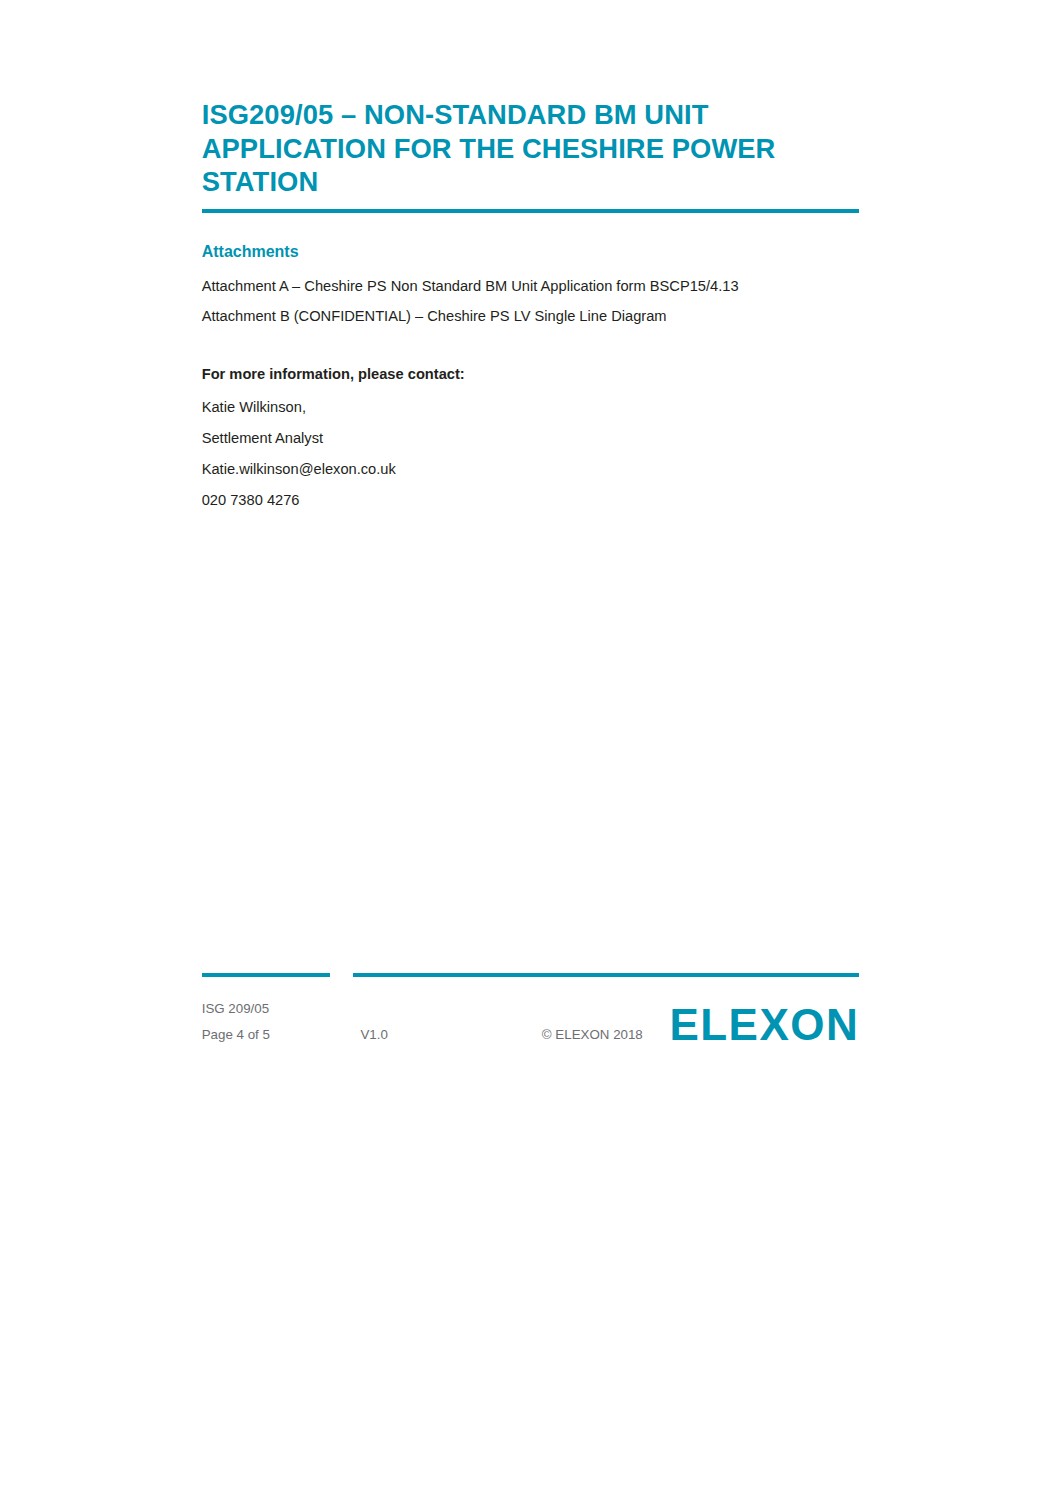ISG209/05 – Non-Standard BM Unit Application for the Cheshire Power Station
Attachments
Attachment A – Cheshire PS Non Standard BM Unit Application form BSCP15/4.13
Attachment B (CONFIDENTIAL) – Cheshire PS LV Single Line Diagram
For more information, please contact:
Katie Wilkinson,
Settlement Analyst
Katie.wilkinson@elexon.co.uk
020 7380 4276
ISG 209/05
Page 4 of 5 V1.0 © ELEXON 2018
ELEXON